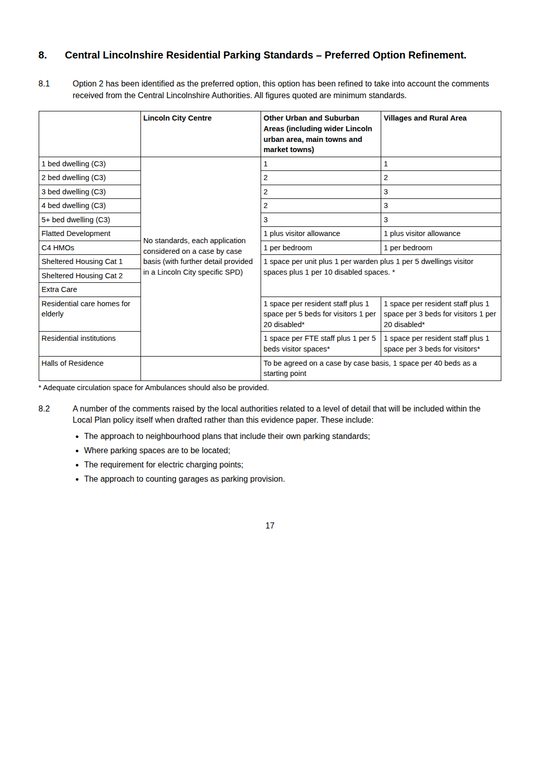8. Central Lincolnshire Residential Parking Standards – Preferred Option Refinement.
8.1 Option 2 has been identified as the preferred option, this option has been refined to take into account the comments received from the Central Lincolnshire Authorities. All figures quoted are minimum standards.
| | Lincoln City Centre | Other Urban and Suburban Areas (including wider Lincoln urban area, main towns and market towns) | Villages and Rural Area |
| --- | --- | --- | --- |
| 1 bed dwelling (C3) | No standards, each application considered on a case by case basis (with further detail provided in a Lincoln City specific SPD) | 1 | 1 |
| 2 bed dwelling (C3) | 2 | 2 |
| 3 bed dwelling (C3) | 2 | 3 |
| 4 bed dwelling (C3) | 2 | 3 |
| 5+ bed dwelling (C3) | 3 | 3 |
| Flatted Development | 1 plus visitor allowance | 1 plus visitor allowance |
| C4 HMOs | 1 per bedroom | 1 per bedroom |
| Sheltered Housing Cat 1 | 1 space per unit plus 1 per warden plus 1 per 5 dwellings visitor spaces plus 1 per 10 disabled spaces. * |
| Sheltered Housing Cat 2 |
| Extra Care |
| Residential care homes for elderly | 1 space per resident staff plus 1 space per 5 beds for visitors 1 per 20 disabled* | 1 space per resident staff plus 1 space per 3 beds for visitors 1 per 20 disabled* |
| Residential institutions | 1 space per FTE staff plus 1 per 5 beds visitor spaces* | 1 space per resident staff plus 1 space per 3 beds for visitors* |
| Halls of Residence | | To be agreed on a case by case basis, 1 space per 40 beds as a starting point |
* Adequate circulation space for Ambulances should also be provided.
8.2 A number of the comments raised by the local authorities related to a level of detail that will be included within the Local Plan policy itself when drafted rather than this evidence paper. These include:
The approach to neighbourhood plans that include their own parking standards;
Where parking spaces are to be located;
The requirement for electric charging points;
The approach to counting garages as parking provision.
17